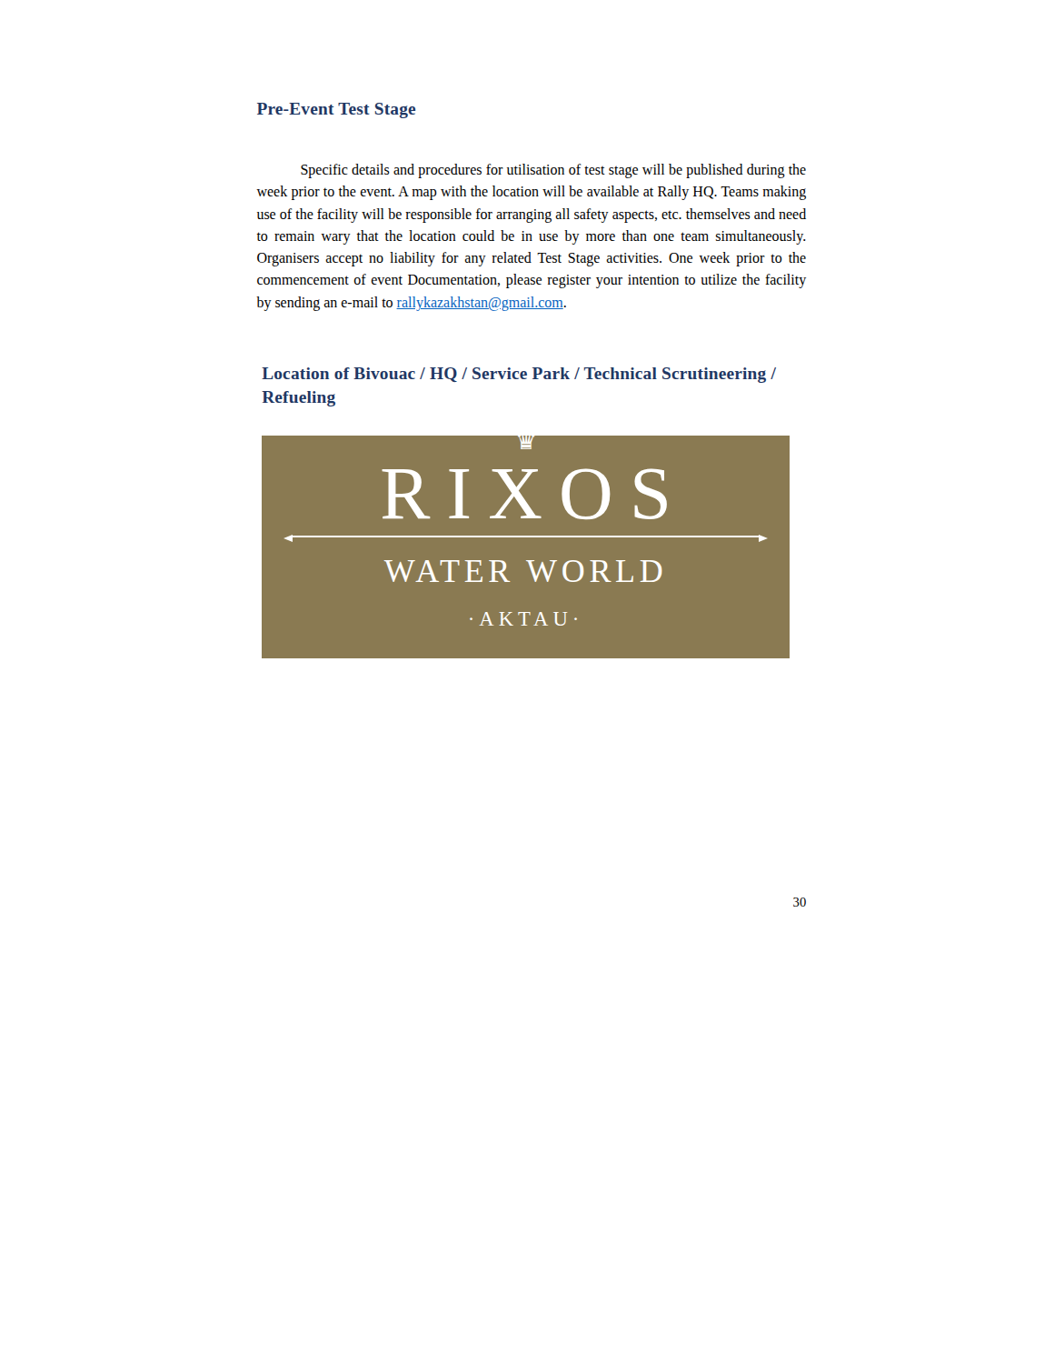Pre-Event Test Stage
Specific details and procedures for utilisation of test stage will be published during the week prior to the event. A map with the location will be available at Rally HQ. Teams making use of the facility will be responsible for arranging all safety aspects, etc. themselves and need to remain wary that the location could be in use by more than one team simultaneously. Organisers accept no liability for any related Test Stage activities. One week prior to the commencement of event Documentation, please register your intention to utilize the facility by sending an e-mail to rallykazakhstan@gmail.com.
Location of Bivouac / HQ / Service Park / Technical Scrutineering / Refueling
♛ RIXOS
WATER WORLD
·AKTAU·
30